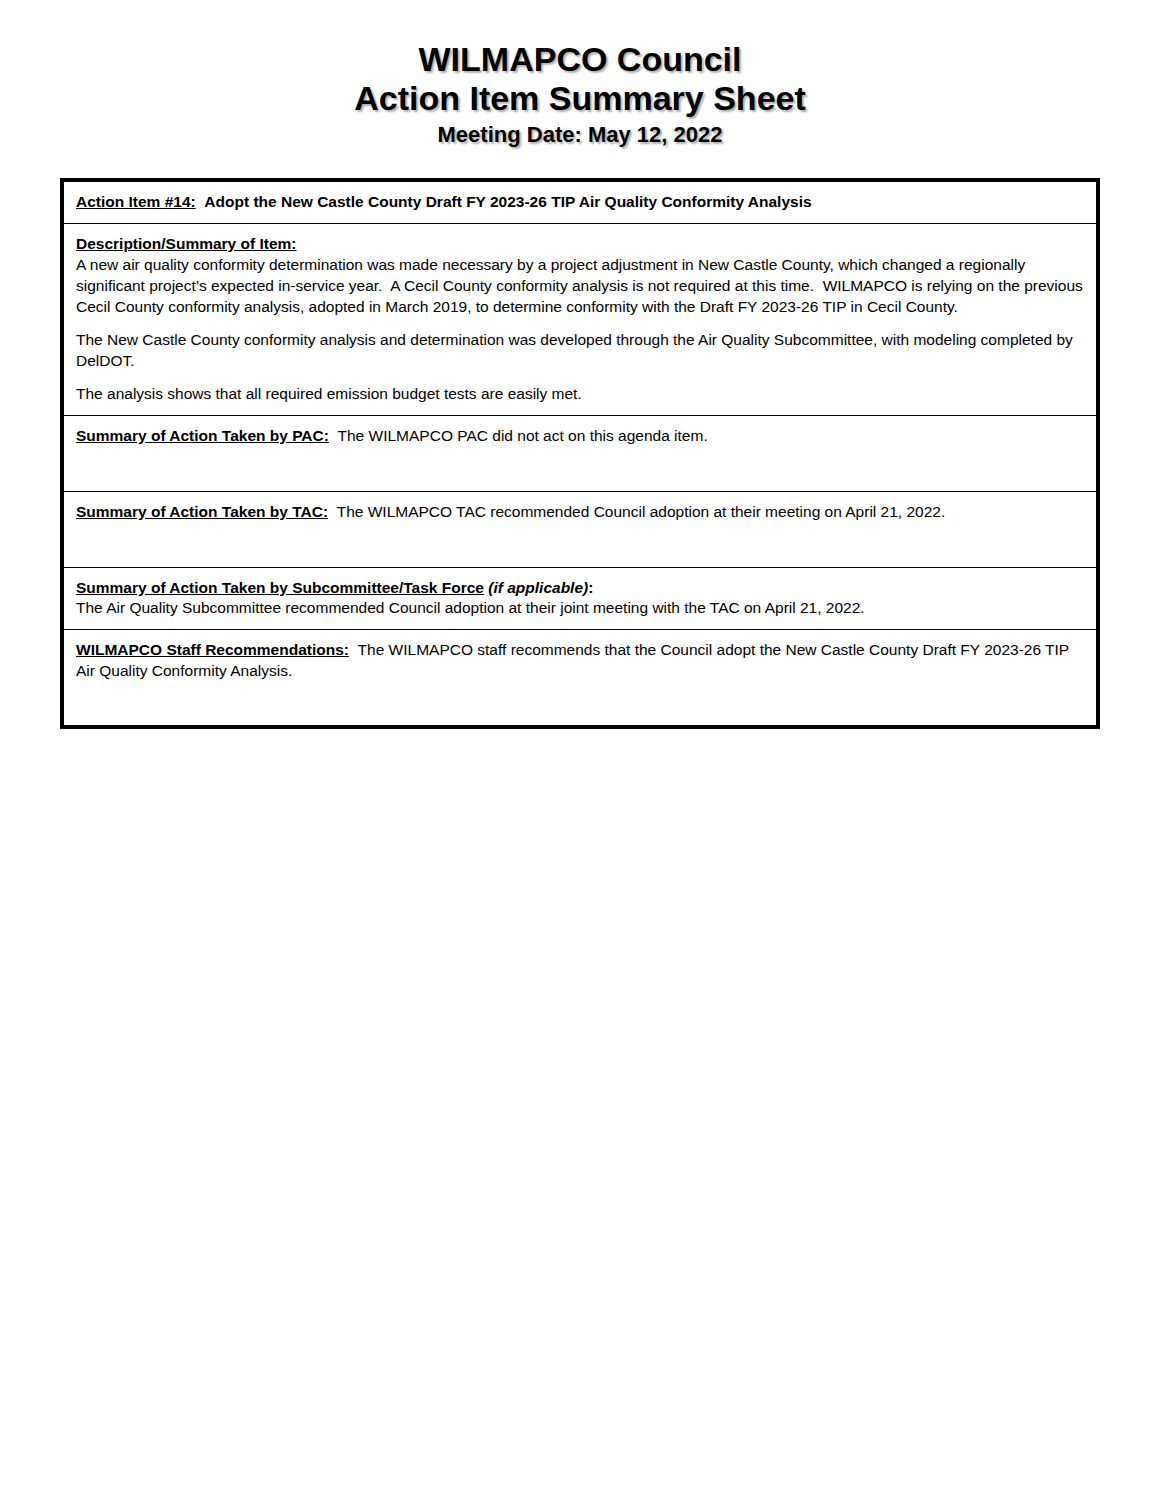WILMAPCO Council
Action Item Summary Sheet
Meeting Date: May 12, 2022
| Action Item #14: Adopt the New Castle County Draft FY 2023-26 TIP Air Quality Conformity Analysis |
| Description/Summary of Item: A new air quality conformity determination was made necessary by a project adjustment in New Castle County, which changed a regionally significant project’s expected in-service year. A Cecil County conformity analysis is not required at this time. WILMAPCO is relying on the previous Cecil County conformity analysis, adopted in March 2019, to determine conformity with the Draft FY 2023-26 TIP in Cecil County. The New Castle County conformity analysis and determination was developed through the Air Quality Subcommittee, with modeling completed by DelDOT. The analysis shows that all required emission budget tests are easily met. |
| Summary of Action Taken by PAC: The WILMAPCO PAC did not act on this agenda item. |
| Summary of Action Taken by TAC: The WILMAPCO TAC recommended Council adoption at their meeting on April 21, 2022. |
| Summary of Action Taken by Subcommittee/Task Force (if applicable) : The Air Quality Subcommittee recommended Council adoption at their joint meeting with the TAC on April 21, 2022. |
| WILMAPCO Staff Recommendations: The WILMAPCO staff recommends that the Council adopt the New Castle County Draft FY 2023-26 TIP Air Quality Conformity Analysis. |